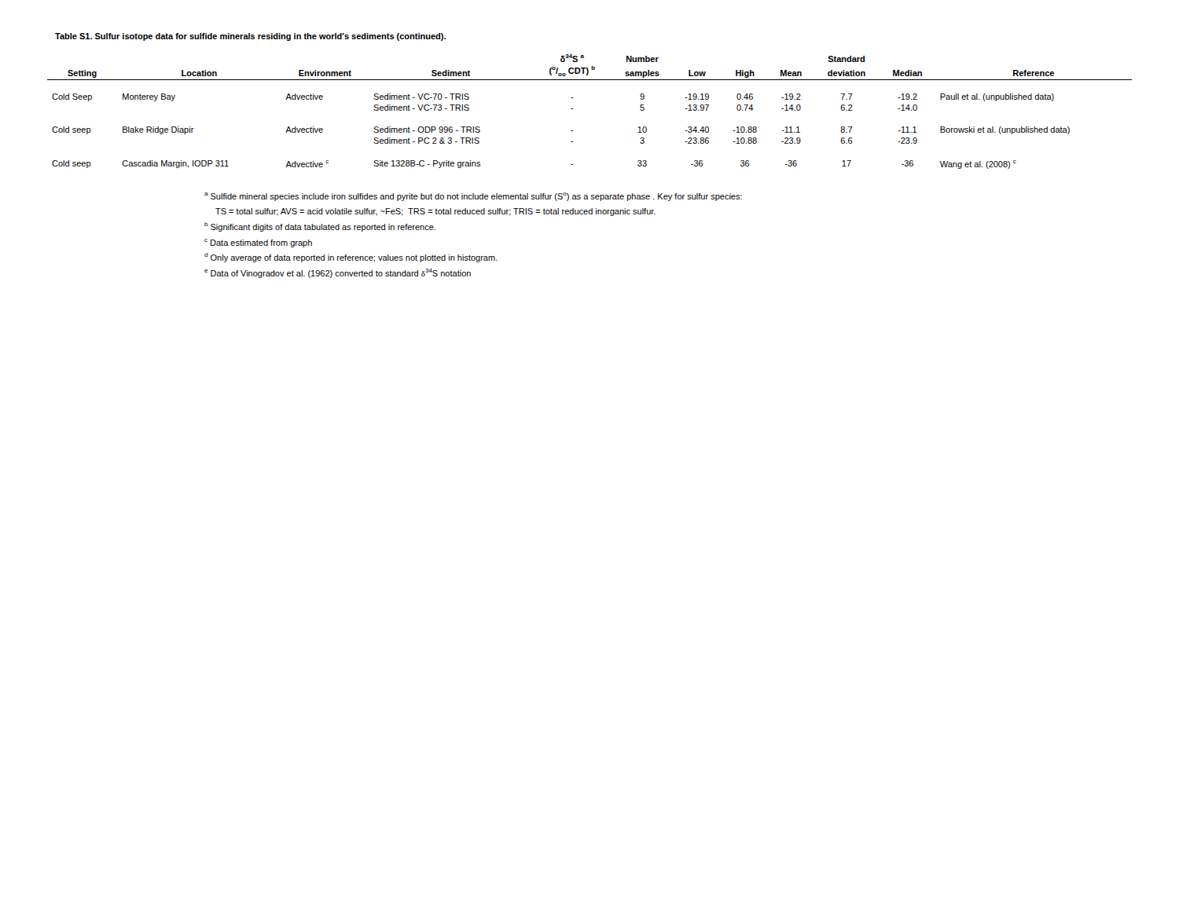Table S1. Sulfur isotope data for sulfide minerals residing in the world's sediments (continued).
| | | | | δ 34 S a | Number | | | | Standard | | |
| --- | --- | --- | --- | --- | --- | --- | --- | --- | --- | --- | --- |
| Setting | Location | Environment | Sediment | ( o / oo CDT) b | samples | Low | High | Mean | deviation | Median | Reference |
| Cold Seep | Monterey Bay | Advective | Sediment - VC-70 - TRIS | - | 9 | -19.19 | 0.46 | -19.2 | 7.7 | -19.2 | Paull et al. (unpublished data) |
| | | | Sediment - VC-73 - TRIS | - | 5 | -13.97 | 0.74 | -14.0 | 6.2 | -14.0 | |
| Cold seep | Blake Ridge Diapir | Advective | Sediment - ODP 996 - TRIS | - | 10 | -34.40 | -10.88 | -11.1 | 8.7 | -11.1 | Borowski et al. (unpublished data) |
| | | | Sediment - PC 2 & 3 - TRIS | - | 3 | -23.86 | -10.88 | -23.9 | 6.6 | -23.9 | |
| Cold seep | Cascadia Margin, IODP 311 | Advective c | Site 1328B-C - Pyrite grains | - | 33 | -36 | 36 | -36 | 17 | -36 | Wang et al. (2008) c |
a Sulfide mineral species include iron sulfides and pyrite but do not include elemental sulfur (So) as a separate phase . Key for sulfur species:
TS = total sulfur; AVS = acid volatile sulfur, ~FeS; TRS = total reduced sulfur; TRIS = total reduced inorganic sulfur.
b Significant digits of data tabulated as reported in reference.
c Data estimated from graph
d Only average of data reported in reference; values not plotted in histogram.
e Data of Vinogradov et al. (1962) converted to standard δ34S notation